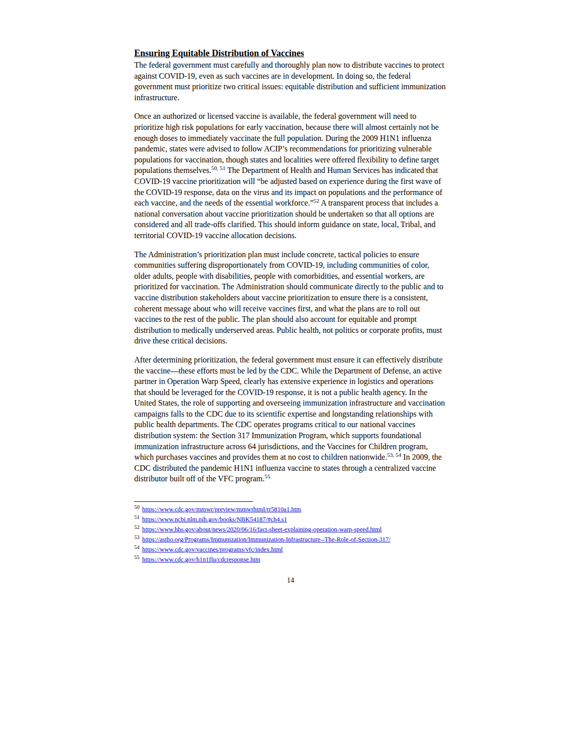Ensuring Equitable Distribution of Vaccines
The federal government must carefully and thoroughly plan now to distribute vaccines to protect against COVID-19, even as such vaccines are in development. In doing so, the federal government must prioritize two critical issues: equitable distribution and sufficient immunization infrastructure.
Once an authorized or licensed vaccine is available, the federal government will need to prioritize high risk populations for early vaccination, because there will almost certainly not be enough doses to immediately vaccinate the full population. During the 2009 H1N1 influenza pandemic, states were advised to follow ACIP’s recommendations for prioritizing vulnerable populations for vaccination, though states and localities were offered flexibility to define target populations themselves.50, 51 The Department of Health and Human Services has indicated that COVID-19 vaccine prioritization will “be adjusted based on experience during the first wave of the COVID-19 response, data on the virus and its impact on populations and the performance of each vaccine, and the needs of the essential workforce.”52 A transparent process that includes a national conversation about vaccine prioritization should be undertaken so that all options are considered and all trade-offs clarified. This should inform guidance on state, local, Tribal, and territorial COVID-19 vaccine allocation decisions.
The Administration’s prioritization plan must include concrete, tactical policies to ensure communities suffering disproportionately from COVID-19, including communities of color, older adults, people with disabilities, people with comorbidities, and essential workers, are prioritized for vaccination. The Administration should communicate directly to the public and to vaccine distribution stakeholders about vaccine prioritization to ensure there is a consistent, coherent message about who will receive vaccines first, and what the plans are to roll out vaccines to the rest of the public. The plan should also account for equitable and prompt distribution to medically underserved areas. Public health, not politics or corporate profits, must drive these critical decisions.
After determining prioritization, the federal government must ensure it can effectively distribute the vaccine—these efforts must be led by the CDC. While the Department of Defense, an active partner in Operation Warp Speed, clearly has extensive experience in logistics and operations that should be leveraged for the COVID-19 response, it is not a public health agency. In the United States, the role of supporting and overseeing immunization infrastructure and vaccination campaigns falls to the CDC due to its scientific expertise and longstanding relationships with public health departments. The CDC operates programs critical to our national vaccines distribution system: the Section 317 Immunization Program, which supports foundational immunization infrastructure across 64 jurisdictions, and the Vaccines for Children program, which purchases vaccines and provides them at no cost to children nationwide.53, 54 In 2009, the CDC distributed the pandemic H1N1 influenza vaccine to states through a centralized vaccine distributor built off of the VFC program.55
50 https://www.cdc.gov/mmwr/preview/mmwrhtml/rr5810a1.htm
51 https://www.ncbi.nlm.nih.gov/books/NBK54187/#ch4.s1
52 https://www.hhs.gov/about/news/2020/06/16/fact-sheet-explaining-operation-warp-speed.html
53 https://astho.org/Programs/Immunization/Immunization-Infrastructure--The-Role-of-Section-317/
54 https://www.cdc.gov/vaccines/programs/vfc/index.html
55 https://www.cdc.gov/h1n1flu/cdcresponse.htm
14